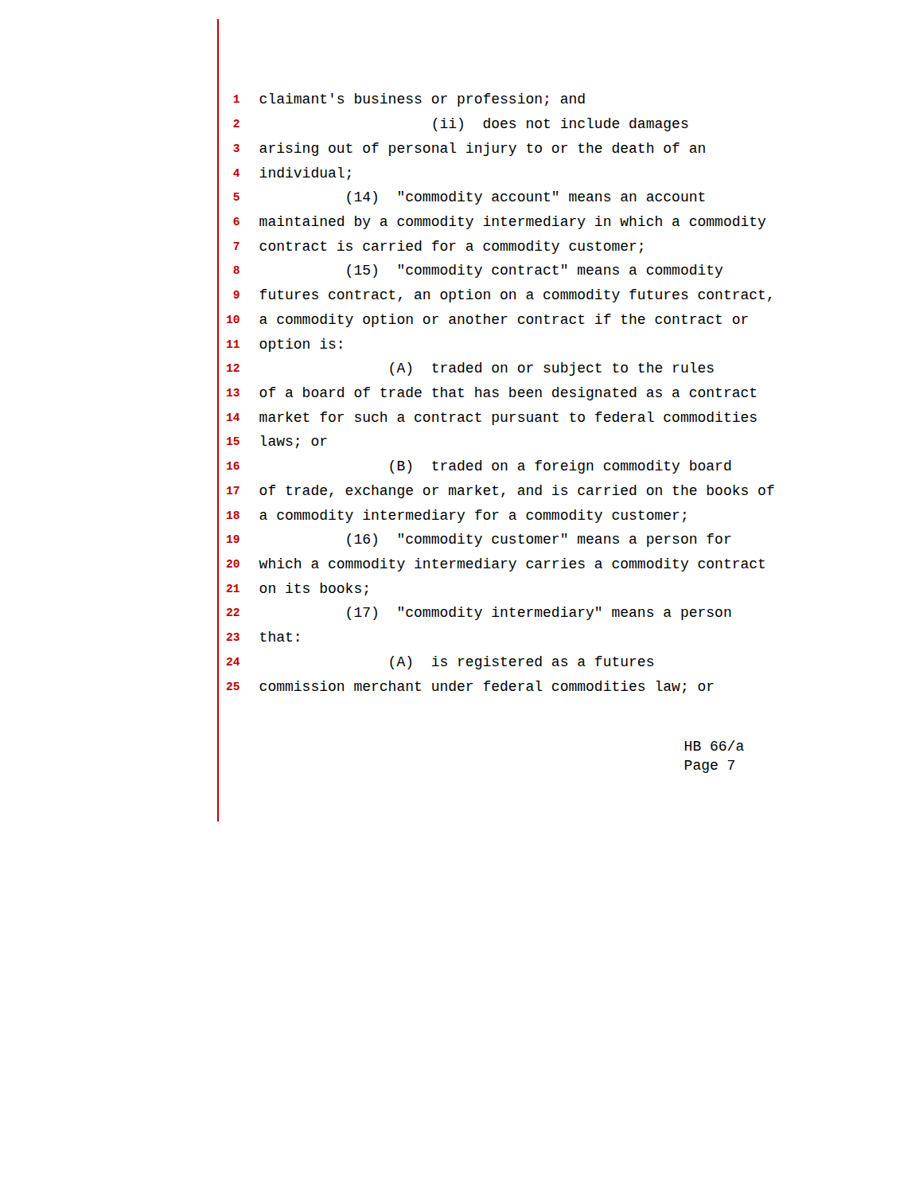claimant's business or profession; and
(ii) does not include damages
arising out of personal injury to or the death of an
individual;
(14) "commodity account" means an account
maintained by a commodity intermediary in which a commodity
contract is carried for a commodity customer;
(15) "commodity contract" means a commodity
futures contract, an option on a commodity futures contract,
a commodity option or another contract if the contract or
option is:
(A) traded on or subject to the rules
of a board of trade that has been designated as a contract
market for such a contract pursuant to federal commodities
laws; or
(B) traded on a foreign commodity board
of trade, exchange or market, and is carried on the books of
a commodity intermediary for a commodity customer;
(16) "commodity customer" means a person for
which a commodity intermediary carries a commodity contract
on its books;
(17) "commodity intermediary" means a person
that:
(A) is registered as a futures
commission merchant under federal commodities law; or
HB 66/a Page 7